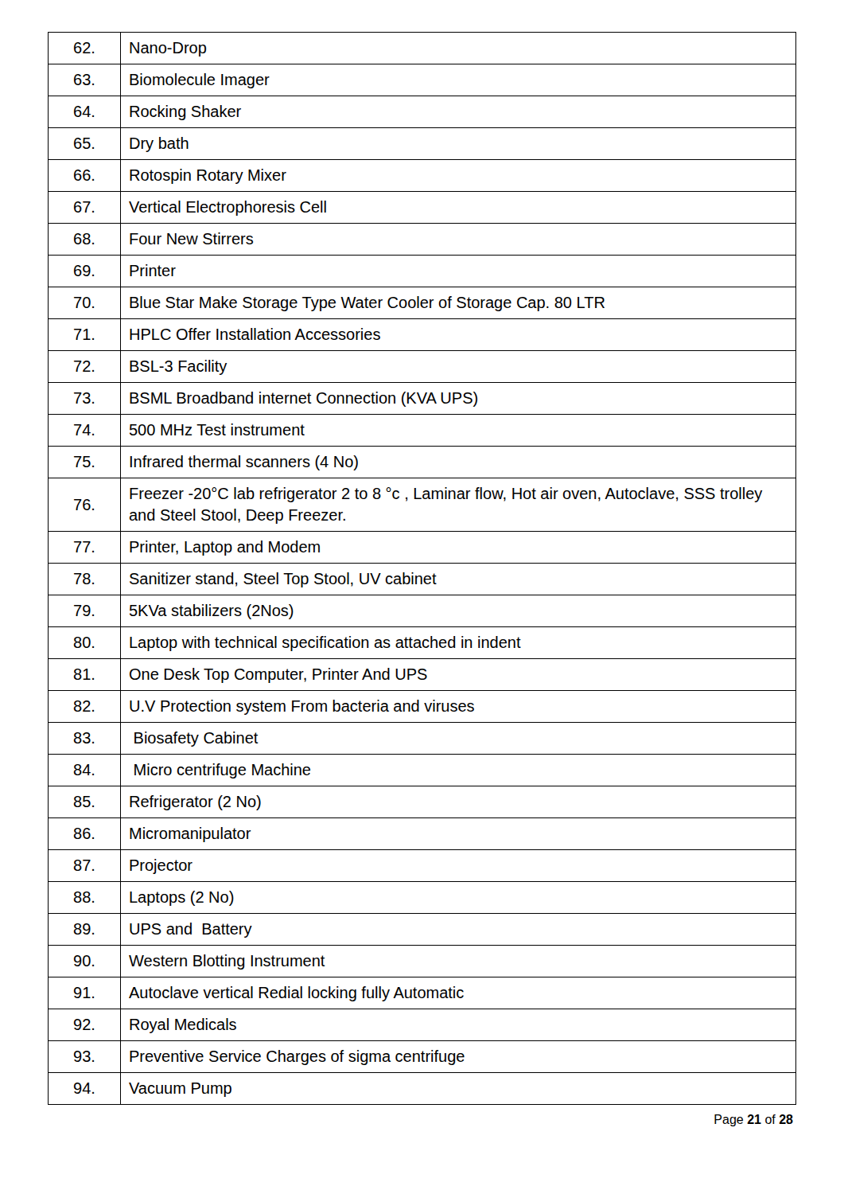| 62. | Nano-Drop |
| 63. | Biomolecule Imager |
| 64. | Rocking Shaker |
| 65. | Dry bath |
| 66. | Rotospin Rotary Mixer |
| 67. | Vertical Electrophoresis Cell |
| 68. | Four New Stirrers |
| 69. | Printer |
| 70. | Blue Star Make Storage Type Water Cooler of Storage Cap. 80 LTR |
| 71. | HPLC Offer Installation Accessories |
| 72. | BSL-3 Facility |
| 73. | BSML Broadband internet Connection (KVA UPS) |
| 74. | 500 MHz Test instrument |
| 75. | Infrared thermal scanners (4 No) |
| 76. | Freezer -20°C lab refrigerator 2 to 8 °c , Laminar flow, Hot air oven, Autoclave, SSS trolley and Steel Stool, Deep Freezer. |
| 77. | Printer, Laptop and Modem |
| 78. | Sanitizer stand, Steel Top Stool, UV cabinet |
| 79. | 5KVa stabilizers (2Nos) |
| 80. | Laptop with technical specification as attached in indent |
| 81. | One Desk Top Computer, Printer And UPS |
| 82. | U.V Protection system From bacteria and viruses |
| 83. | Biosafety Cabinet |
| 84. | Micro centrifuge Machine |
| 85. | Refrigerator (2 No) |
| 86. | Micromanipulator |
| 87. | Projector |
| 88. | Laptops (2 No) |
| 89. | UPS and Battery |
| 90. | Western Blotting Instrument |
| 91. | Autoclave vertical Redial locking fully Automatic |
| 92. | Royal Medicals |
| 93. | Preventive Service Charges of sigma centrifuge |
| 94. | Vacuum Pump |
Page 21 of 28